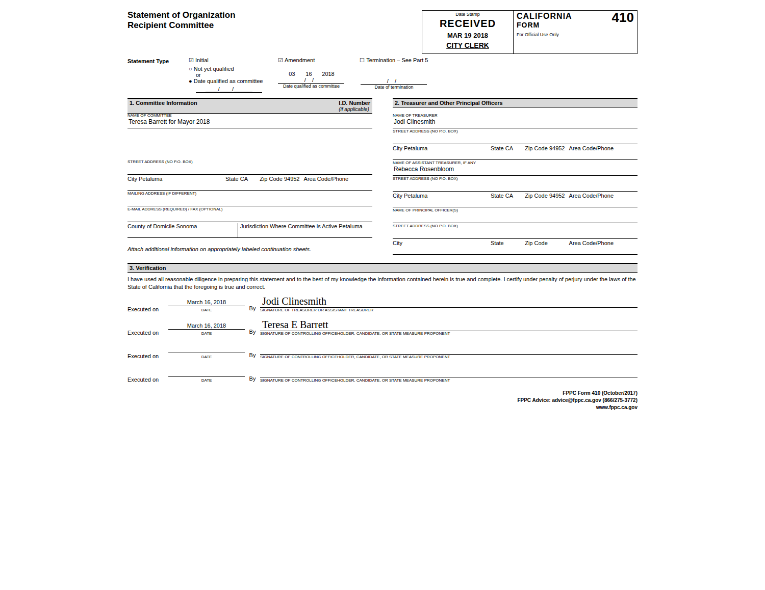Statement of Organization
Recipient Committee
Date Stamp
RECEIVED
MAR 19 2018
CITY CLERK
410
CALIFORNIA
FORM
For Official Use Only
Statement Type
☑ Initial
○ Not yet qualified
or
● Date qualified as committee
____/____/______
☑ Amendment
03 16 2018
/ /
Date qualified as committee
☐ Termination – See Part 5
/ /
Date of termination
| 1. Committee Information I.D. Number (if applicable) | | 2. Treasurer and Other Principal Officers |
| Name of Committee Teresa Barrett for Mayor 2018 Street Address (No P.O. Box) City Petaluma State CA Zip Code 94952 Area Code/Phone Mailing Address (if different) E-mail Address (Required) / Fax (Optional) County of Domicile Sonoma Jurisdiction Where Committee is Active Petaluma Attach additional information on appropriately labeled continuation sheets. | | Name of Treasurer Jodi Clinesmith Street Address (No P.O. Box) City Petaluma State CA Zip Code 94952 Area Code/Phone Name of Assistant Treasurer, if any Rebecca Rosenbloom Street Address (No P.O. Box) City Petaluma State CA Zip Code 94952 Area Code/Phone Name of Principal Officer(s) Street Address (No P.O. Box) City State Zip Code Area Code/Phone |
3. Verification
I have used all reasonable diligence in preparing this statement and to the best of my knowledge the information contained herein is true and complete. I certify under penalty of perjury under the laws of the State of California that the foregoing is true and correct.
Executed on
March 16, 2018 DATE
By
Jodi Clinesmith
SIGNATURE OF TREASURER OR ASSISTANT TREASURER
Executed on
March 16, 2018 DATE
By
Teresa E Barrett
SIGNATURE OF CONTROLLING OFFICEHOLDER, CANDIDATE, OR STATE MEASURE PROPONENT
Executed on
DATE
By
SIGNATURE OF CONTROLLING OFFICEHOLDER, CANDIDATE, OR STATE MEASURE PROPONENT
Executed on
DATE
By
SIGNATURE OF CONTROLLING OFFICEHOLDER, CANDIDATE, OR STATE MEASURE PROPONENT
FPPC Form 410 (October/2017)
FPPC Advice: advice@fppc.ca.gov (866/275-3772)
www.fppc.ca.gov